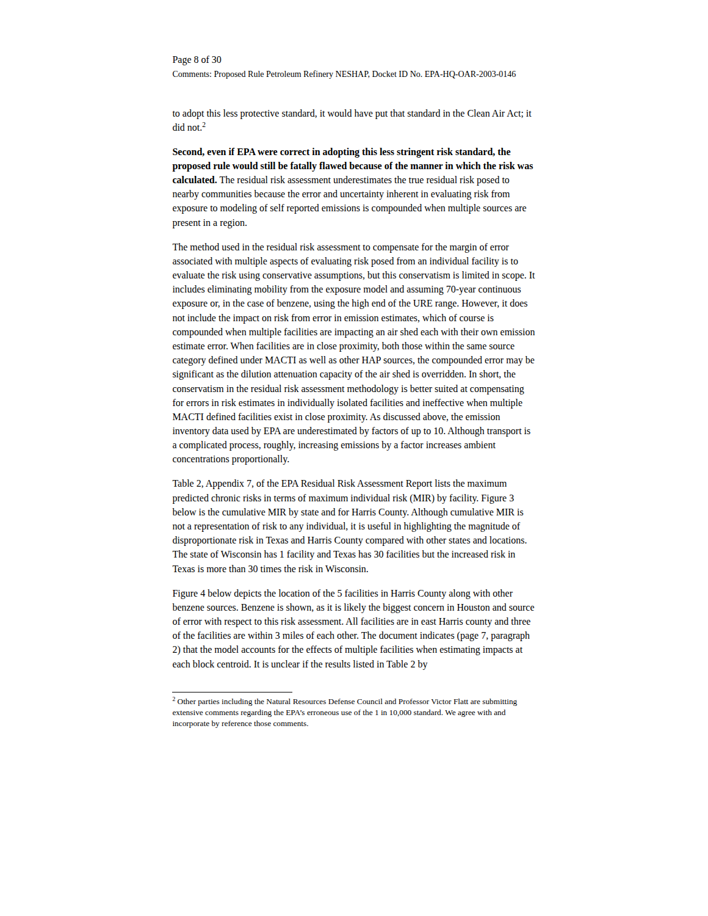Page 8 of 30
Comments: Proposed Rule Petroleum Refinery NESHAP, Docket ID No. EPA-HQ-OAR-2003-0146
to adopt this less protective standard, it would have put that standard in the Clean Air Act; it did not.2
Second, even if EPA were correct in adopting this less stringent risk standard, the proposed rule would still be fatally flawed because of the manner in which the risk was calculated. The residual risk assessment underestimates the true residual risk posed to nearby communities because the error and uncertainty inherent in evaluating risk from exposure to modeling of self reported emissions is compounded when multiple sources are present in a region.
The method used in the residual risk assessment to compensate for the margin of error associated with multiple aspects of evaluating risk posed from an individual facility is to evaluate the risk using conservative assumptions, but this conservatism is limited in scope. It includes eliminating mobility from the exposure model and assuming 70-year continuous exposure or, in the case of benzene, using the high end of the URE range. However, it does not include the impact on risk from error in emission estimates, which of course is compounded when multiple facilities are impacting an air shed each with their own emission estimate error. When facilities are in close proximity, both those within the same source category defined under MACTI as well as other HAP sources, the compounded error may be significant as the dilution attenuation capacity of the air shed is overridden. In short, the conservatism in the residual risk assessment methodology is better suited at compensating for errors in risk estimates in individually isolated facilities and ineffective when multiple MACTI defined facilities exist in close proximity. As discussed above, the emission inventory data used by EPA are underestimated by factors of up to 10. Although transport is a complicated process, roughly, increasing emissions by a factor increases ambient concentrations proportionally.
Table 2, Appendix 7, of the EPA Residual Risk Assessment Report lists the maximum predicted chronic risks in terms of maximum individual risk (MIR) by facility. Figure 3 below is the cumulative MIR by state and for Harris County. Although cumulative MIR is not a representation of risk to any individual, it is useful in highlighting the magnitude of disproportionate risk in Texas and Harris County compared with other states and locations. The state of Wisconsin has 1 facility and Texas has 30 facilities but the increased risk in Texas is more than 30 times the risk in Wisconsin.
Figure 4 below depicts the location of the 5 facilities in Harris County along with other benzene sources. Benzene is shown, as it is likely the biggest concern in Houston and source of error with respect to this risk assessment. All facilities are in east Harris county and three of the facilities are within 3 miles of each other. The document indicates (page 7, paragraph 2) that the model accounts for the effects of multiple facilities when estimating impacts at each block centroid. It is unclear if the results listed in Table 2 by
2 Other parties including the Natural Resources Defense Council and Professor Victor Flatt are submitting extensive comments regarding the EPA’s erroneous use of the 1 in 10,000 standard. We agree with and incorporate by reference those comments.